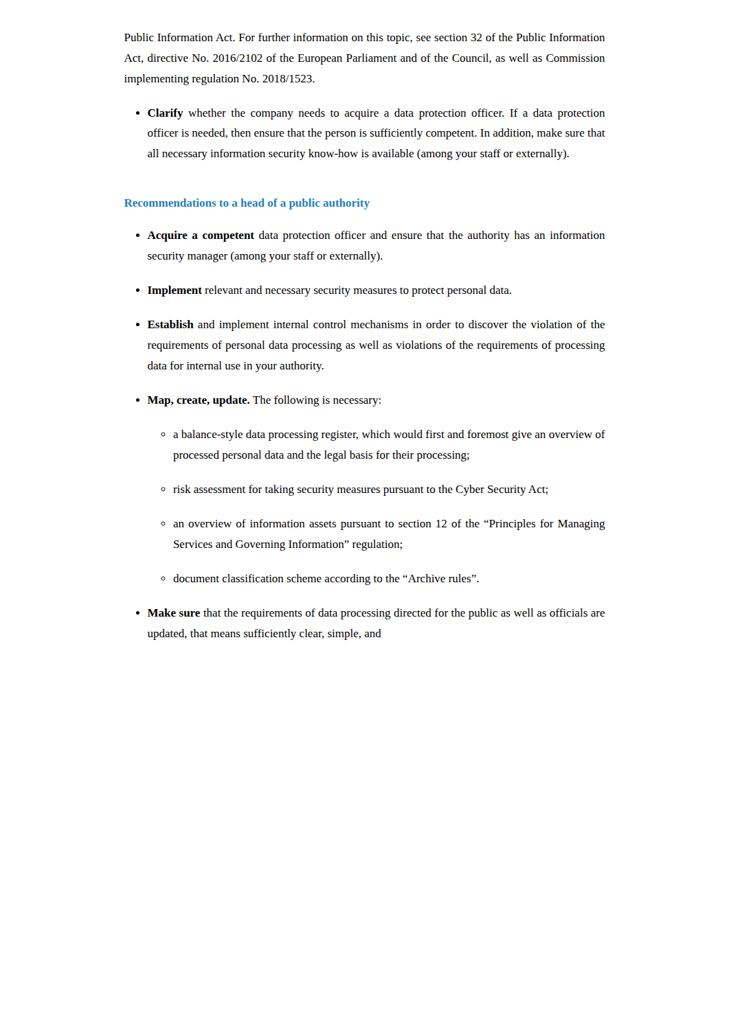Public Information Act. For further information on this topic, see section 32 of the Public Information Act, directive No. 2016/2102 of the European Parliament and of the Council, as well as Commission implementing regulation No. 2018/1523.
Clarify whether the company needs to acquire a data protection officer. If a data protection officer is needed, then ensure that the person is sufficiently competent. In addition, make sure that all necessary information security know-how is available (among your staff or externally).
Recommendations to a head of a public authority
Acquire a competent data protection officer and ensure that the authority has an information security manager (among your staff or externally).
Implement relevant and necessary security measures to protect personal data.
Establish and implement internal control mechanisms in order to discover the violation of the requirements of personal data processing as well as violations of the requirements of processing data for internal use in your authority.
Map, create, update. The following is necessary:
a balance-style data processing register, which would first and foremost give an overview of processed personal data and the legal basis for their processing;
risk assessment for taking security measures pursuant to the Cyber Security Act;
an overview of information assets pursuant to section 12 of the “Principles for Managing Services and Governing Information” regulation;
document classification scheme according to the “Archive rules”.
Make sure that the requirements of data processing directed for the public as well as officials are updated, that means sufficiently clear, simple, and